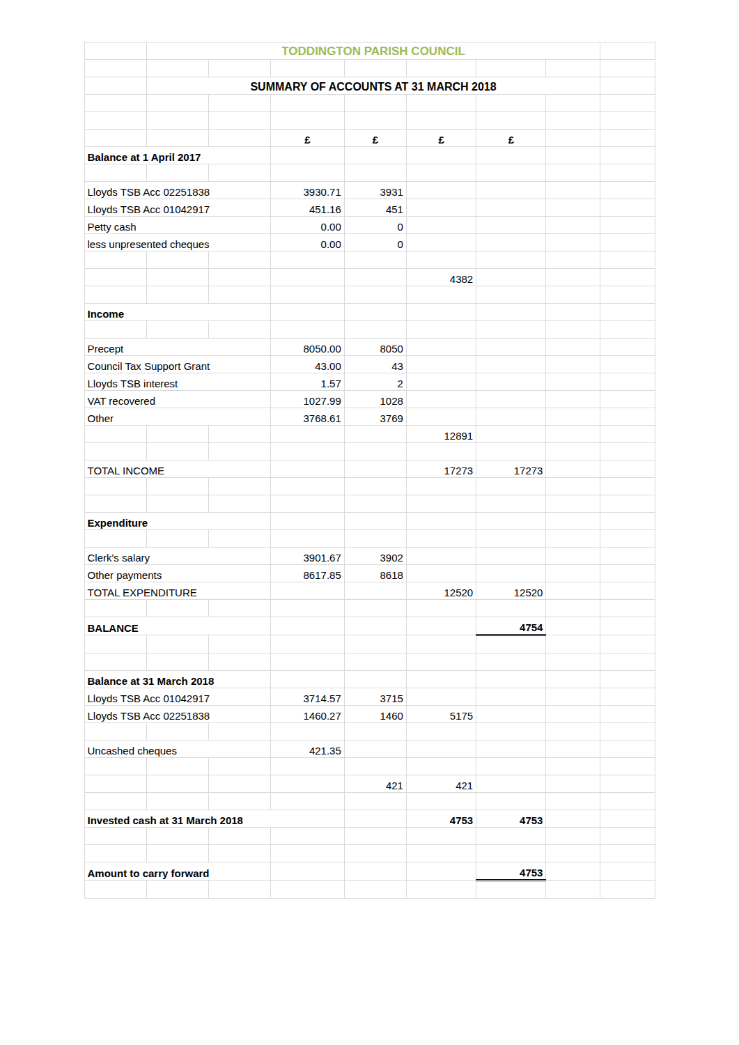| | TODDINGTON PARISH COUNCIL | |
| | SUMMARY OF ACCOUNTS AT 31 MARCH 2018 | |
| | | | £ | £ | £ | £ | | |
| Balance at 1 April 2017 | | | | | | |
| Lloyds TSB Acc 02251838 | 3930.71 | 3931 | | | | |
| Lloyds TSB Acc 01042917 | 451.16 | 451 | | | | |
| Petty cash | 0.00 | 0 | | | | |
| less unpresented cheques | 0.00 | 0 | | | | |
| | | | | | 4382 | | | |
| Income | | | | | | |
| Precept | 8050.00 | 8050 | | | | |
| Council Tax Support Grant | 43.00 | 43 | | | | |
| Lloyds TSB interest | 1.57 | 2 | | | | |
| VAT recovered | 1027.99 | 1028 | | | | |
| Other | 3768.61 | 3769 | | | | |
| | | | | | 12891 | | | |
| TOTAL INCOME | | | 17273 | 17273 | | |
| Expenditure | | | | | | |
| Clerk's salary | 3901.67 | 3902 | | | | |
| Other payments | 8617.85 | 8618 | | | | |
| TOTAL EXPENDITURE | | | 12520 | 12520 | | |
| BALANCE | | | | 4754 | | |
| Balance at 31 March 2018 | | | | | | |
| Lloyds TSB Acc 01042917 | 3714.57 | 3715 | | | | |
| Lloyds TSB Acc 02251838 | 1460.27 | 1460 | 5175 | | | |
| Uncashed cheques | 421.35 | | | | | |
| | | | | 421 | 421 | | | |
| Invested cash at 31 March 2018 | | 4753 | 4753 | | |
| Amount to carry forward | | | | 4753 | | |